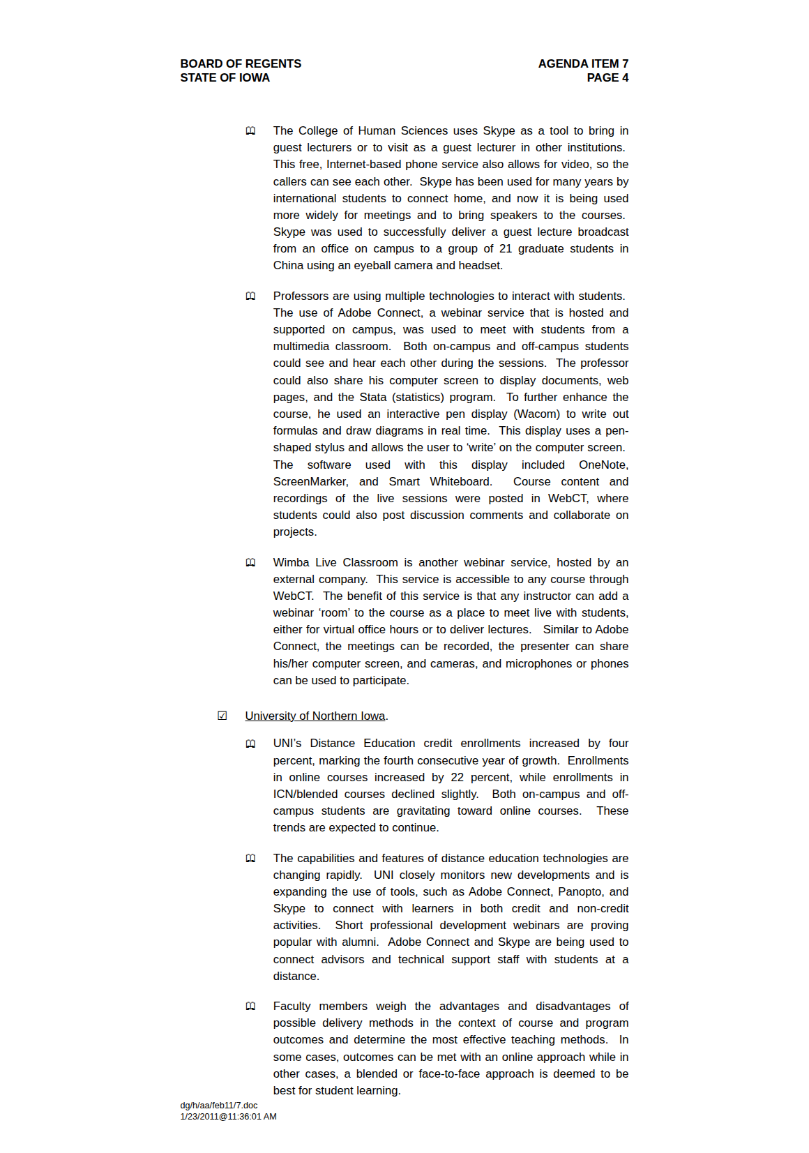| BOARD OF REGENTS | AGENDA ITEM 7 |
| STATE OF IOWA | PAGE 4 |
The College of Human Sciences uses Skype as a tool to bring in guest lecturers or to visit as a guest lecturer in other institutions. This free, Internet-based phone service also allows for video, so the callers can see each other. Skype has been used for many years by international students to connect home, and now it is being used more widely for meetings and to bring speakers to the courses. Skype was used to successfully deliver a guest lecture broadcast from an office on campus to a group of 21 graduate students in China using an eyeball camera and headset.
Professors are using multiple technologies to interact with students. The use of Adobe Connect, a webinar service that is hosted and supported on campus, was used to meet with students from a multimedia classroom. Both on-campus and off-campus students could see and hear each other during the sessions. The professor could also share his computer screen to display documents, web pages, and the Stata (statistics) program. To further enhance the course, he used an interactive pen display (Wacom) to write out formulas and draw diagrams in real time. This display uses a pen-shaped stylus and allows the user to ‘write’ on the computer screen. The software used with this display included OneNote, ScreenMarker, and Smart Whiteboard. Course content and recordings of the live sessions were posted in WebCT, where students could also post discussion comments and collaborate on projects.
Wimba Live Classroom is another webinar service, hosted by an external company. This service is accessible to any course through WebCT. The benefit of this service is that any instructor can add a webinar ‘room’ to the course as a place to meet live with students, either for virtual office hours or to deliver lectures. Similar to Adobe Connect, the meetings can be recorded, the presenter can share his/her computer screen, and cameras, and microphones or phones can be used to participate.
University of Northern Iowa.
UNI’s Distance Education credit enrollments increased by four percent, marking the fourth consecutive year of growth. Enrollments in online courses increased by 22 percent, while enrollments in ICN/blended courses declined slightly. Both on-campus and off-campus students are gravitating toward online courses. These trends are expected to continue.
The capabilities and features of distance education technologies are changing rapidly. UNI closely monitors new developments and is expanding the use of tools, such as Adobe Connect, Panopto, and Skype to connect with learners in both credit and non-credit activities. Short professional development webinars are proving popular with alumni. Adobe Connect and Skype are being used to connect advisors and technical support staff with students at a distance.
Faculty members weigh the advantages and disadvantages of possible delivery methods in the context of course and program outcomes and determine the most effective teaching methods. In some cases, outcomes can be met with an online approach while in other cases, a blended or face-to-face approach is deemed to be best for student learning.
dg/h/aa/feb11/7.doc
1/23/2011@11:36:01 AM